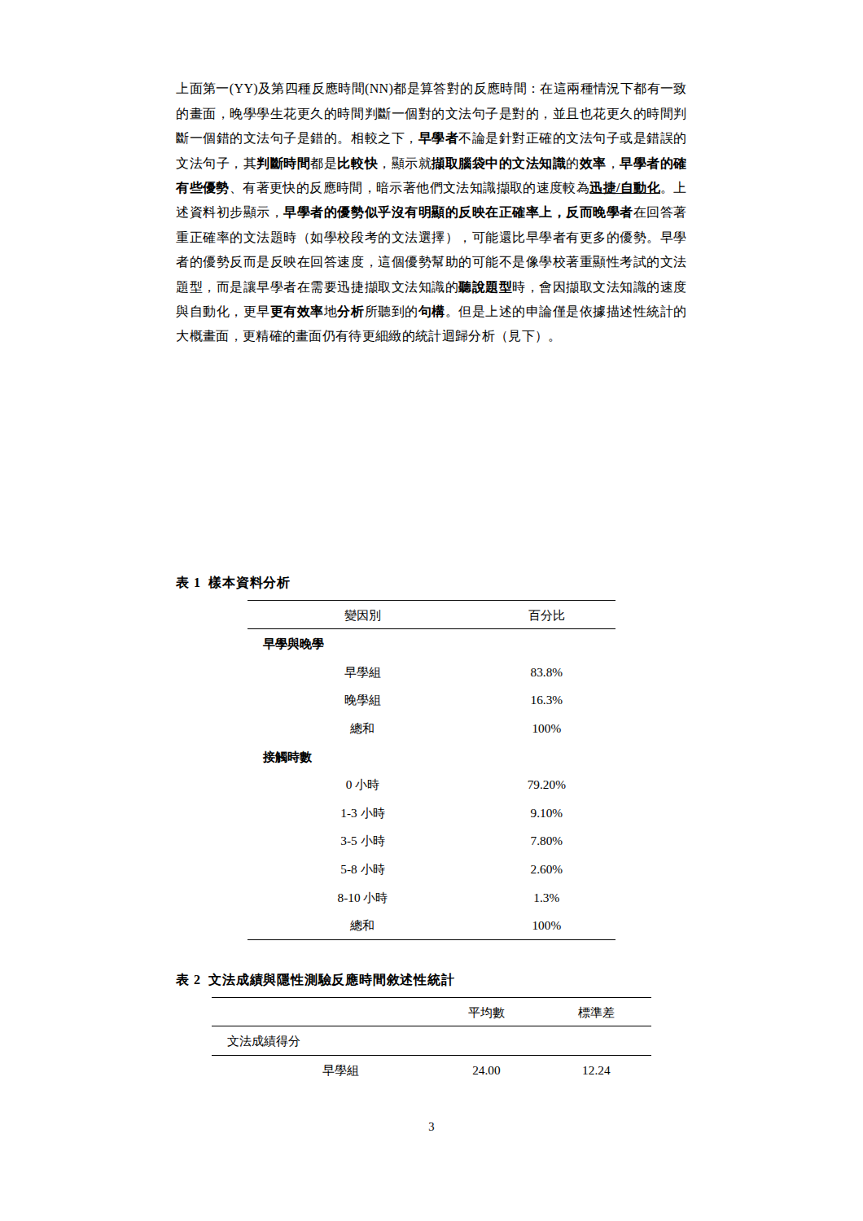上面第一(YY)及第四種反應時間(NN)都是算答對的反應時間：在這兩種情況下都有一致的畫面，晚學學生花更久的時間判斷一個對的文法句子是對的，並且也花更久的時間判斷一個錯的文法句子是錯的。相較之下，早學者不論是針對正確的文法句子或是錯誤的文法句子，其判斷時間都是比較快，顯示就擷取腦袋中的文法知識的效率，早學者的確有些優勢、有著更快的反應時間，暗示著他們文法知識擷取的速度較為迅捷/自動化。上述資料初步顯示，早學者的優勢似乎沒有明顯的反映在正確率上，反而晚學者在回答著重正確率的文法題時（如學校段考的文法選擇），可能還比早學者有更多的優勢。早學者的優勢反而是反映在回答速度，這個優勢幫助的可能不是像學校著重顯性考試的文法題型，而是讓早學者在需要迅捷擷取文法知識的聽說題型時，會因擷取文法知識的速度與自動化，更早更有效率地分析所聽到的句構。但是上述的申論僅是依據描述性統計的大概畫面，更精確的畫面仍有待更細緻的統計迴歸分析（見下）。
表 1 樣本資料分析
| 變因別 | 百分比 |
| 早學與晚學 | |
| 早學組 | 83.8% |
| 晚學組 | 16.3% |
| 總和 | 100% |
| 接觸時數 | |
| 0 小時 | 79.20% |
| 1-3 小時 | 9.10% |
| 3-5 小時 | 7.80% |
| 5-8 小時 | 2.60% |
| 8-10 小時 | 1.3% |
| 總和 | 100% |
表 2 文法成績與隱性測驗反應時間敘述性統計
| | | 平均數 | 標準差 |
| 文法成績得分 | | |
| | 早學組 | 24.00 | 12.24 |
3